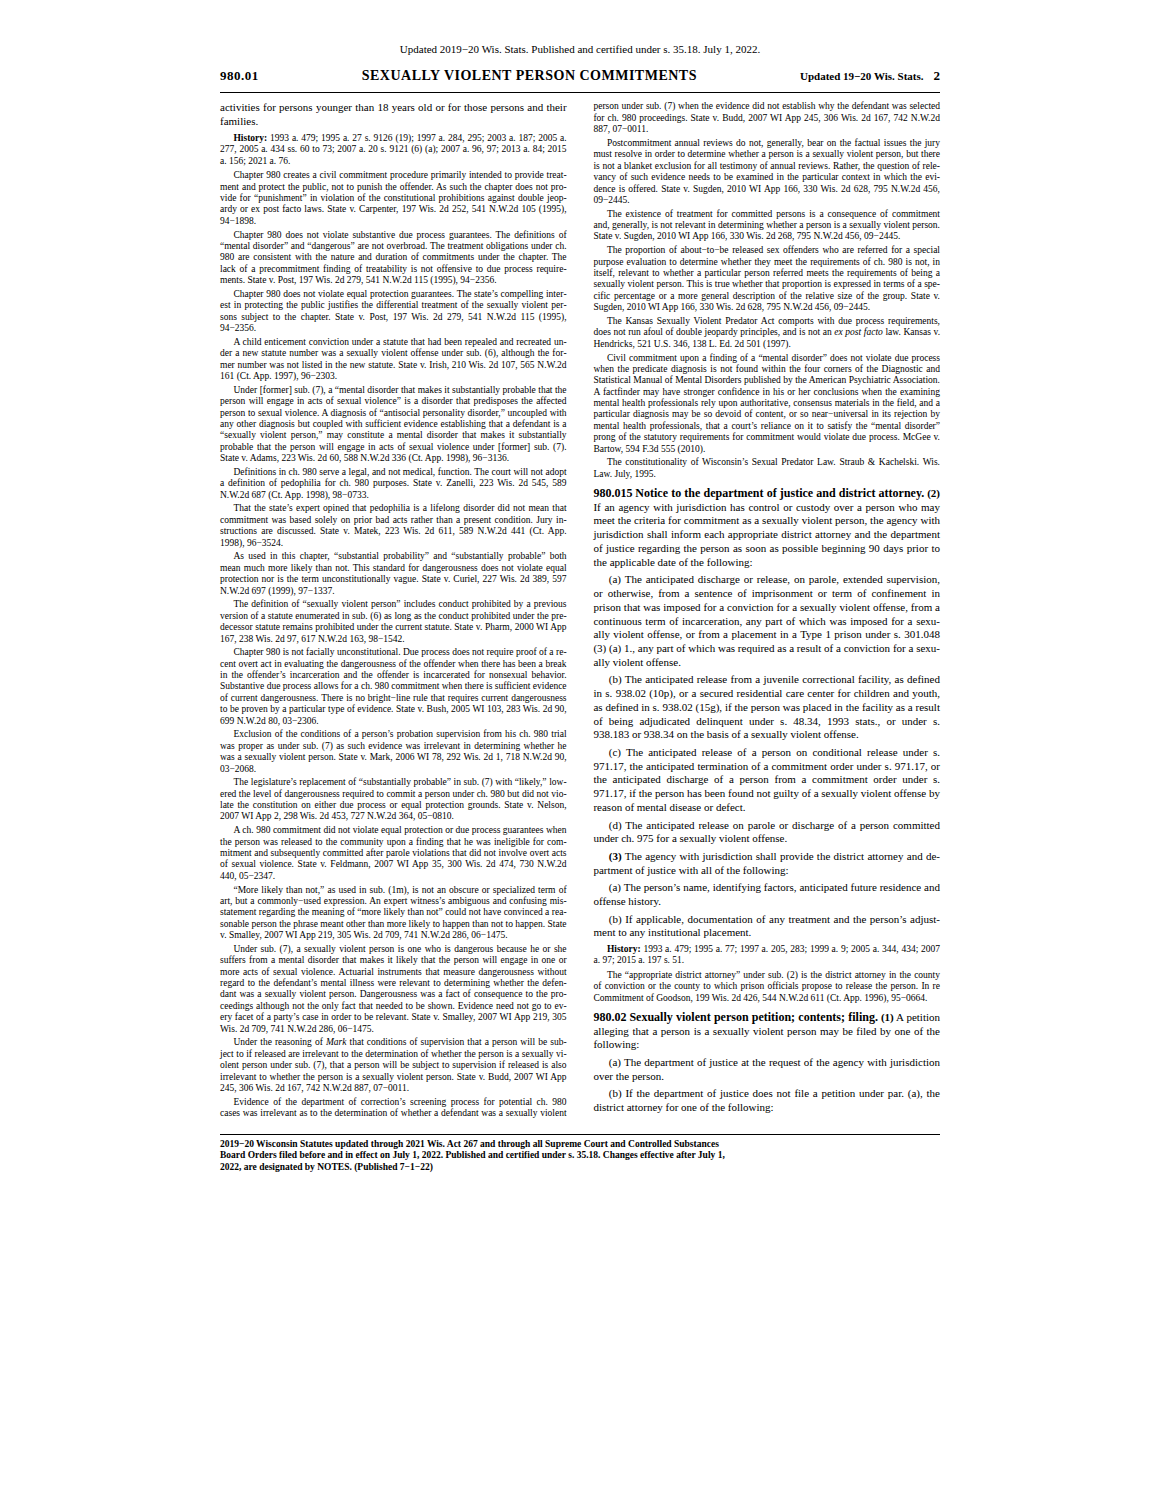Updated 2019−20 Wis. Stats. Published and certified under s. 35.18. July 1, 2022.
980.01
SEXUALLY VIOLENT PERSON COMMITMENTS
Updated 19−20 Wis. Stats.2
activities for persons younger than 18 years old or for those persons and their families.
History: 1993 a. 479; 1995 a. 27 s. 9126 (19); 1997 a. 284, 295; 2003 a. 187; 2005 a. 277, 2005 a. 434 ss. 60 to 73; 2007 a. 20 s. 9121 (6) (a); 2007 a. 96, 97; 2013 a. 84; 2015 a. 156; 2021 a. 76.
Chapter 980 creates a civil commitment procedure primarily intended to provide treatment and protect the public, not to punish the offender. As such the chapter does not provide for “punishment” in violation of the constitutional prohibitions against double jeopardy or ex post facto laws. State v. Carpenter, 197 Wis. 2d 252, 541 N.W.2d 105 (1995), 94−1898.
Chapter 980 does not violate substantive due process guarantees. The definitions of “mental disorder” and “dangerous” are not overbroad. The treatment obligations under ch. 980 are consistent with the nature and duration of commitments under the chapter. The lack of a precommitment finding of treatability is not offensive to due process requirements. State v. Post, 197 Wis. 2d 279, 541 N.W.2d 115 (1995), 94−2356.
Chapter 980 does not violate equal protection guarantees. The state’s compelling interest in protecting the public justifies the differential treatment of the sexually violent persons subject to the chapter. State v. Post, 197 Wis. 2d 279, 541 N.W.2d 115 (1995), 94−2356.
A child enticement conviction under a statute that had been repealed and recreated under a new statute number was a sexually violent offense under sub. (6), although the former number was not listed in the new statute. State v. Irish, 210 Wis. 2d 107, 565 N.W.2d 161 (Ct. App. 1997), 96−2303.
Under [former] sub. (7), a “mental disorder that makes it substantially probable that the person will engage in acts of sexual violence” is a disorder that predisposes the affected person to sexual violence. A diagnosis of “antisocial personality disorder,” uncoupled with any other diagnosis but coupled with sufficient evidence establishing that a defendant is a “sexually violent person,” may constitute a mental disorder that makes it substantially probable that the person will engage in acts of sexual violence under [former] sub. (7). State v. Adams, 223 Wis. 2d 60, 588 N.W.2d 336 (Ct. App. 1998), 96−3136.
Definitions in ch. 980 serve a legal, and not medical, function. The court will not adopt a definition of pedophilia for ch. 980 purposes. State v. Zanelli, 223 Wis. 2d 545, 589 N.W.2d 687 (Ct. App. 1998), 98−0733.
That the state’s expert opined that pedophilia is a lifelong disorder did not mean that commitment was based solely on prior bad acts rather than a present condition. Jury instructions are discussed. State v. Matek, 223 Wis. 2d 611, 589 N.W.2d 441 (Ct. App. 1998), 96−3524.
As used in this chapter, “substantial probability” and “substantially probable” both mean much more likely than not. This standard for dangerousness does not violate equal protection nor is the term unconstitutionally vague. State v. Curiel, 227 Wis. 2d 389, 597 N.W.2d 697 (1999), 97−1337.
The definition of “sexually violent person” includes conduct prohibited by a previous version of a statute enumerated in sub. (6) as long as the conduct prohibited under the predecessor statute remains prohibited under the current statute. State v. Pharm, 2000 WI App 167, 238 Wis. 2d 97, 617 N.W.2d 163, 98−1542.
Chapter 980 is not facially unconstitutional. Due process does not require proof of a recent overt act in evaluating the dangerousness of the offender when there has been a break in the offender’s incarceration and the offender is incarcerated for nonsexual behavior. Substantive due process allows for a ch. 980 commitment when there is sufficient evidence of current dangerousness. There is no bright−line rule that requires current dangerousness to be proven by a particular type of evidence. State v. Bush, 2005 WI 103, 283 Wis. 2d 90, 699 N.W.2d 80, 03−2306.
Exclusion of the conditions of a person’s probation supervision from his ch. 980 trial was proper as under sub. (7) as such evidence was irrelevant in determining whether he was a sexually violent person. State v. Mark, 2006 WI 78, 292 Wis. 2d 1, 718 N.W.2d 90, 03−2068.
The legislature’s replacement of “substantially probable” in sub. (7) with “likely,” lowered the level of dangerousness required to commit a person under ch. 980 but did not violate the constitution on either due process or equal protection grounds. State v. Nelson, 2007 WI App 2, 298 Wis. 2d 453, 727 N.W.2d 364, 05−0810.
A ch. 980 commitment did not violate equal protection or due process guarantees when the person was released to the community upon a finding that he was ineligible for commitment and subsequently committed after parole violations that did not involve overt acts of sexual violence. State v. Feldmann, 2007 WI App 35, 300 Wis. 2d 474, 730 N.W.2d 440, 05−2347.
“More likely than not,” as used in sub. (1m), is not an obscure or specialized term of art, but a commonly−used expression. An expert witness’s ambiguous and confusing misstatement regarding the meaning of “more likely than not” could not have convinced a reasonable person the phrase meant other than more likely to happen than not to happen. State v. Smalley, 2007 WI App 219, 305 Wis. 2d 709, 741 N.W.2d 286, 06−1475.
Under sub. (7), a sexually violent person is one who is dangerous because he or she suffers from a mental disorder that makes it likely that the person will engage in one or more acts of sexual violence. Actuarial instruments that measure dangerousness without regard to the defendant’s mental illness were relevant to determining whether the defendant was a sexually violent person. Dangerousness was a fact of consequence to the proceedings although not the only fact that needed to be shown. Evidence need not go to every facet of a party’s case in order to be relevant. State v. Smalley, 2007 WI App 219, 305 Wis. 2d 709, 741 N.W.2d 286, 06−1475.
Under the reasoning of Mark that conditions of supervision that a person will be subject to if released are irrelevant to the determination of whether the person is a sexually violent person under sub. (7), that a person will be subject to supervision if released is also irrelevant to whether the person is a sexually violent person. State v. Budd, 2007 WI App 245, 306 Wis. 2d 167, 742 N.W.2d 887, 07−0011.
Evidence of the department of correction’s screening process for potential ch. 980 cases was irrelevant as to the determination of whether a defendant was a sexually violent person under sub. (7) when the evidence did not establish why the defendant was selected for ch. 980 proceedings. State v. Budd, 2007 WI App 245, 306 Wis. 2d 167, 742 N.W.2d 887, 07−0011.
Postcommitment annual reviews do not, generally, bear on the factual issues the jury must resolve in order to determine whether a person is a sexually violent person, but there is not a blanket exclusion for all testimony of annual reviews. Rather, the question of relevancy of such evidence needs to be examined in the particular context in which the evidence is offered. State v. Sugden, 2010 WI App 166, 330 Wis. 2d 628, 795 N.W.2d 456, 09−2445.
The existence of treatment for committed persons is a consequence of commitment and, generally, is not relevant in determining whether a person is a sexually violent person. State v. Sugden, 2010 WI App 166, 330 Wis. 2d 268, 795 N.W.2d 456, 09−2445.
The proportion of about−to−be released sex offenders who are referred for a special purpose evaluation to determine whether they meet the requirements of ch. 980 is not, in itself, relevant to whether a particular person referred meets the requirements of being a sexually violent person. This is true whether that proportion is expressed in terms of a specific percentage or a more general description of the relative size of the group. State v. Sugden, 2010 WI App 166, 330 Wis. 2d 628, 795 N.W.2d 456, 09−2445.
The Kansas Sexually Violent Predator Act comports with due process requirements, does not run afoul of double jeopardy principles, and is not an ex post facto law. Kansas v. Hendricks, 521 U.S. 346, 138 L. Ed. 2d 501 (1997).
Civil commitment upon a finding of a “mental disorder” does not violate due process when the predicate diagnosis is not found within the four corners of the Diagnostic and Statistical Manual of Mental Disorders published by the American Psychiatric Association. A factfinder may have stronger confidence in his or her conclusions when the examining mental health professionals rely upon authoritative, consensus materials in the field, and a particular diagnosis may be so devoid of content, or so near−universal in its rejection by mental health professionals, that a court’s reliance on it to satisfy the “mental disorder” prong of the statutory requirements for commitment would violate due process. McGee v. Bartow, 594 F.3d 555 (2010).
The constitutionality of Wisconsin’s Sexual Predator Law. Straub & Kachelski. Wis. Law. July, 1995.
980.015 Notice to the department of justice and district attorney. (2) If an agency with jurisdiction has control or custody over a person who may meet the criteria for commitment as a sexually violent person, the agency with jurisdiction shall inform each appropriate district attorney and the department of justice regarding the person as soon as possible beginning 90 days prior to the applicable date of the following:
(a) The anticipated discharge or release, on parole, extended supervision, or otherwise, from a sentence of imprisonment or term of confinement in prison that was imposed for a conviction for a sexually violent offense, from a continuous term of incarceration, any part of which was imposed for a sexually violent offense, or from a placement in a Type 1 prison under s. 301.048 (3) (a) 1., any part of which was required as a result of a conviction for a sexually violent offense.
(b) The anticipated release from a juvenile correctional facility, as defined in s. 938.02 (10p), or a secured residential care center for children and youth, as defined in s. 938.02 (15g), if the person was placed in the facility as a result of being adjudicated delinquent under s. 48.34, 1993 stats., or under s. 938.183 or 938.34 on the basis of a sexually violent offense.
(c) The anticipated release of a person on conditional release under s. 971.17, the anticipated termination of a commitment order under s. 971.17, or the anticipated discharge of a person from a commitment order under s. 971.17, if the person has been found not guilty of a sexually violent offense by reason of mental disease or defect.
(d) The anticipated release on parole or discharge of a person committed under ch. 975 for a sexually violent offense.
(3) The agency with jurisdiction shall provide the district attorney and department of justice with all of the following:
(a) The person’s name, identifying factors, anticipated future residence and offense history.
(b) If applicable, documentation of any treatment and the person’s adjustment to any institutional placement.
History: 1993 a. 479; 1995 a. 77; 1997 a. 205, 283; 1999 a. 9; 2005 a. 344, 434; 2007 a. 97; 2015 a. 197 s. 51.
The “appropriate district attorney” under sub. (2) is the district attorney in the county of conviction or the county to which prison officials propose to release the person. In re Commitment of Goodson, 199 Wis. 2d 426, 544 N.W.2d 611 (Ct. App. 1996), 95−0664.
980.02 Sexually violent person petition; contents; filing. (1) A petition alleging that a person is a sexually violent person may be filed by one of the following:
(a) The department of justice at the request of the agency with jurisdiction over the person.
(b) If the department of justice does not file a petition under par. (a), the district attorney for one of the following:
2019−20 Wisconsin Statutes updated through 2021 Wis. Act 267 and through all Supreme Court and Controlled Substances
Board Orders filed before and in effect on July 1, 2022. Published and certified under s. 35.18. Changes effective after July 1,
2022, are designated by NOTES. (Published 7−1−22)